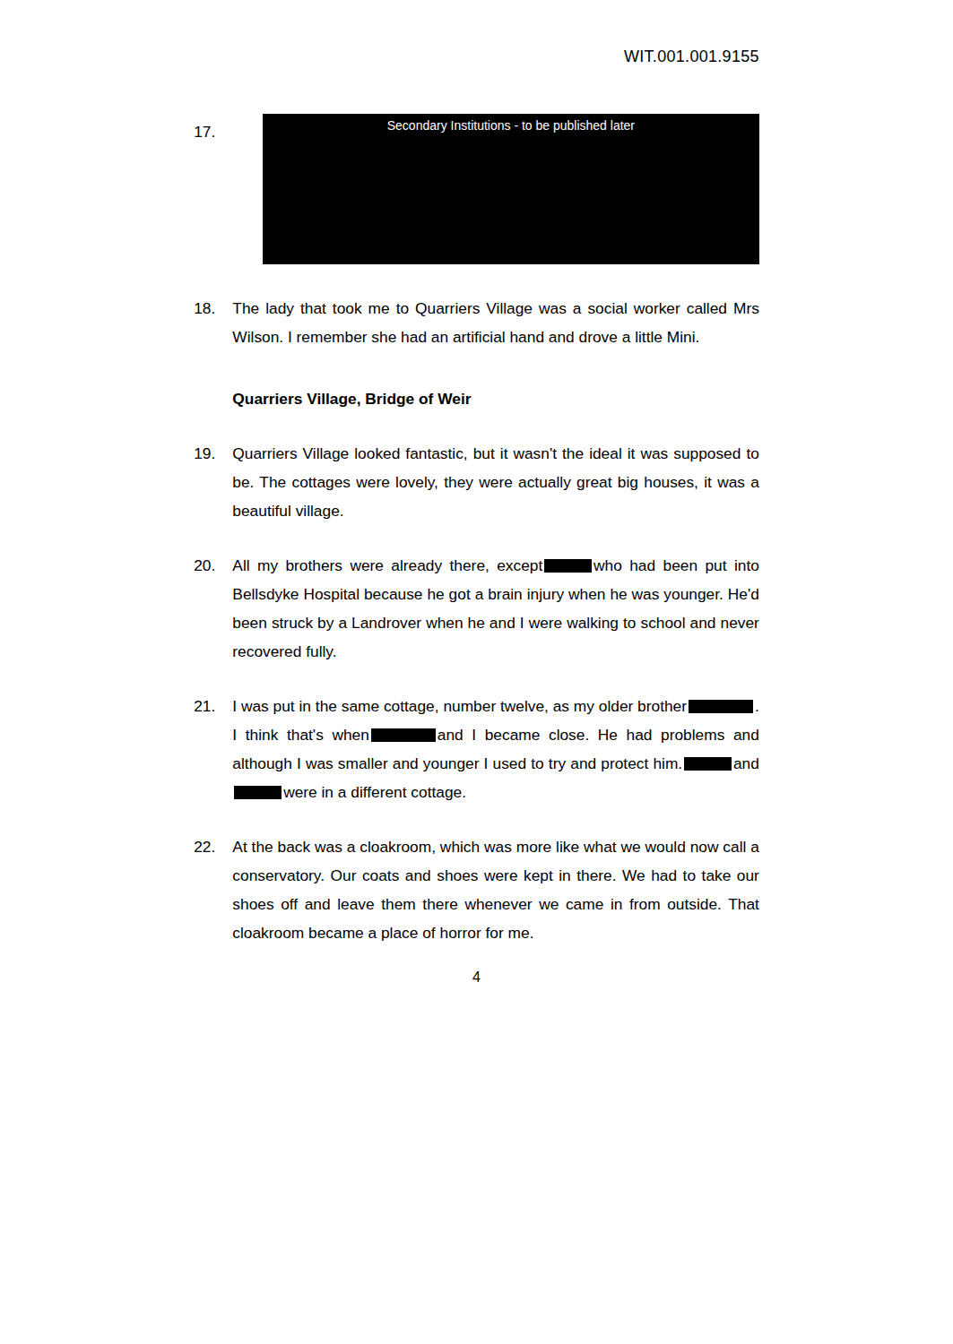WIT.001.001.9155
17.
Secondary Institutions - to be published later
18.
The lady that took me to Quarriers Village was a social worker called Mrs Wilson. I remember she had an artificial hand and drove a little Mini.
Quarriers Village, Bridge of Weir
19.
Quarriers Village looked fantastic, but it wasn't the ideal it was supposed to be. The cottages were lovely, they were actually great big houses, it was a beautiful village.
20.
All my brothers were already there, except who had been put into Bellsdyke Hospital because he got a brain injury when he was younger. He'd been struck by a Landrover when he and I were walking to school and never recovered fully.
21.
I was put in the same cottage, number twelve, as my older brother . I think that's when and I became close. He had problems and although I was smaller and younger I used to try and protect him. and were in a different cottage.
22.
At the back was a cloakroom, which was more like what we would now call a conservatory. Our coats and shoes were kept in there. We had to take our shoes off and leave them there whenever we came in from outside. That cloakroom became a place of horror for me.
4